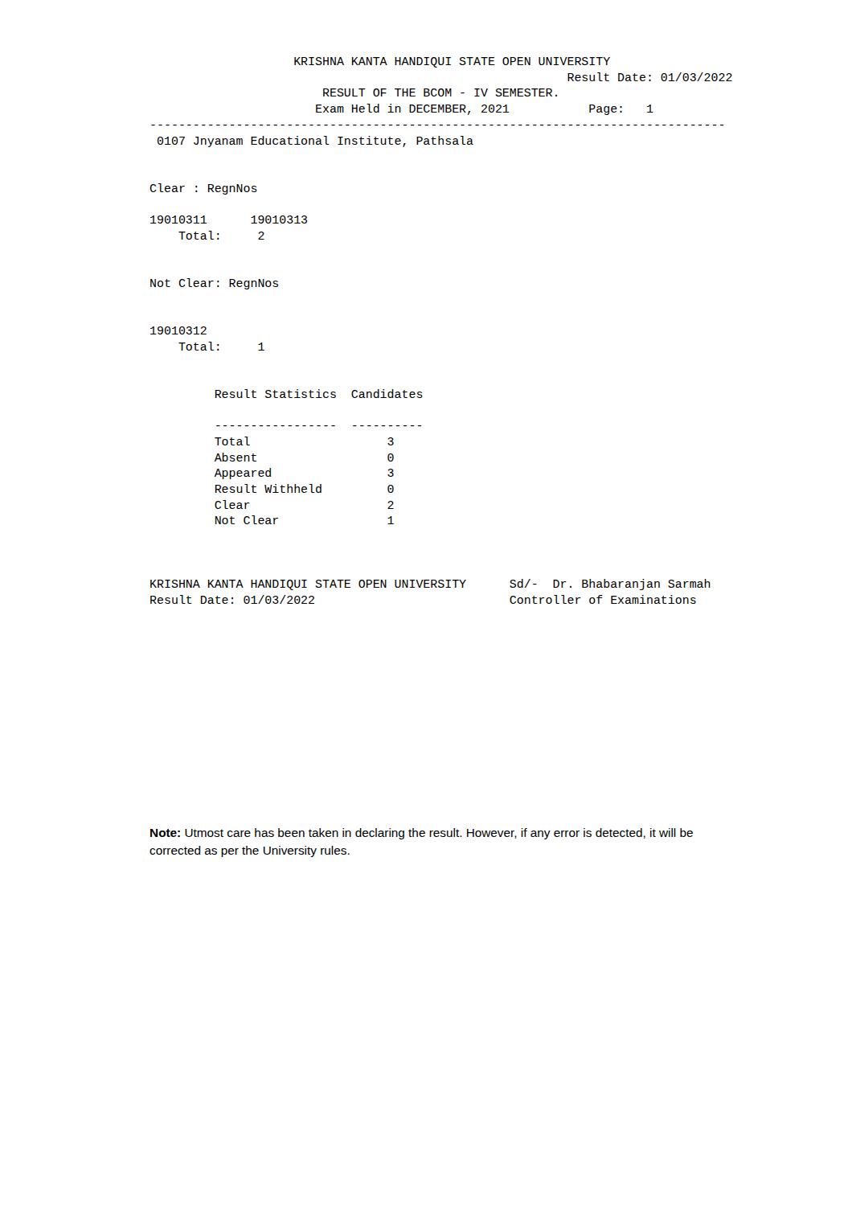KRISHNA KANTA HANDIQUI STATE OPEN UNIVERSITY
                                                          Result Date: 01/03/2022
                        RESULT OF THE BCOM - IV SEMESTER.
                       Exam Held in DECEMBER, 2021           Page:   1
--------------------------------------------------------------------------------
 0107 Jnyanam Educational Institute, Pathsala


Clear : RegnNos

19010311      19010313
    Total:     2


Not Clear: RegnNos


19010312
    Total:     1


         Result Statistics  Candidates

         -----------------  ----------
         Total                   3
         Absent                  0
         Appeared                3
         Result Withheld         0
         Clear                   2
         Not Clear               1



KRISHNA KANTA HANDIQUI STATE OPEN UNIVERSITY      Sd/-  Dr. Bhabaranjan Sarmah
Result Date: 01/03/2022                           Controller of Examinations
Note: Utmost care has been taken in declaring the result. However, if any error is detected, it will be corrected as per the University rules.